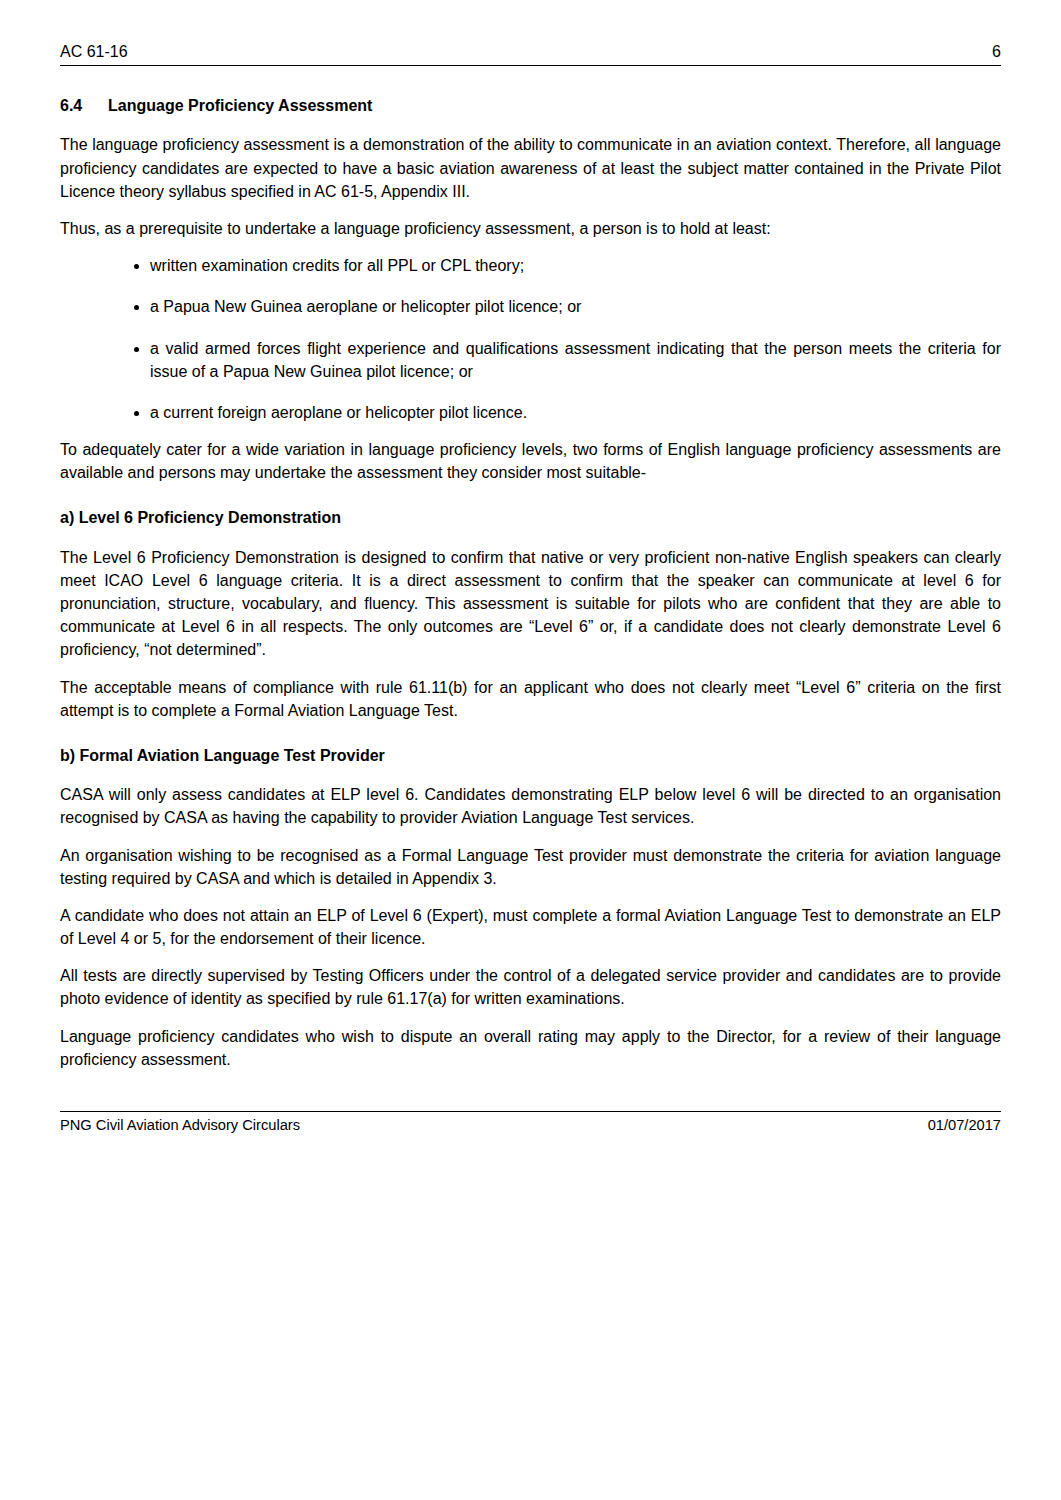AC 61-16 6
6.4 Language Proficiency Assessment
The language proficiency assessment is a demonstration of the ability to communicate in an aviation context. Therefore, all language proficiency candidates are expected to have a basic aviation awareness of at least the subject matter contained in the Private Pilot Licence theory syllabus specified in AC 61-5, Appendix III.
Thus, as a prerequisite to undertake a language proficiency assessment, a person is to hold at least:
written examination credits for all PPL or CPL theory;
a Papua New Guinea aeroplane or helicopter pilot licence; or
a valid armed forces flight experience and qualifications assessment indicating that the person meets the criteria for issue of a Papua New Guinea pilot licence; or
a current foreign aeroplane or helicopter pilot licence.
To adequately cater for a wide variation in language proficiency levels, two forms of English language proficiency assessments are available and persons may undertake the assessment they consider most suitable-
a) Level 6 Proficiency Demonstration
The Level 6 Proficiency Demonstration is designed to confirm that native or very proficient non-native English speakers can clearly meet ICAO Level 6 language criteria. It is a direct assessment to confirm that the speaker can communicate at level 6 for pronunciation, structure, vocabulary, and fluency. This assessment is suitable for pilots who are confident that they are able to communicate at Level 6 in all respects. The only outcomes are “Level 6” or, if a candidate does not clearly demonstrate Level 6 proficiency, “not determined”.
The acceptable means of compliance with rule 61.11(b) for an applicant who does not clearly meet “Level 6” criteria on the first attempt is to complete a Formal Aviation Language Test.
b) Formal Aviation Language Test Provider
CASA will only assess candidates at ELP level 6. Candidates demonstrating ELP below level 6 will be directed to an organisation recognised by CASA as having the capability to provider Aviation Language Test services.
An organisation wishing to be recognised as a Formal Language Test provider must demonstrate the criteria for aviation language testing required by CASA and which is detailed in Appendix 3.
A candidate who does not attain an ELP of Level 6 (Expert), must complete a formal Aviation Language Test to demonstrate an ELP of Level 4 or 5, for the endorsement of their licence.
All tests are directly supervised by Testing Officers under the control of a delegated service provider and candidates are to provide photo evidence of identity as specified by rule 61.17(a) for written examinations.
Language proficiency candidates who wish to dispute an overall rating may apply to the Director, for a review of their language proficiency assessment.
PNG Civil Aviation Advisory Circulars 01/07/2017